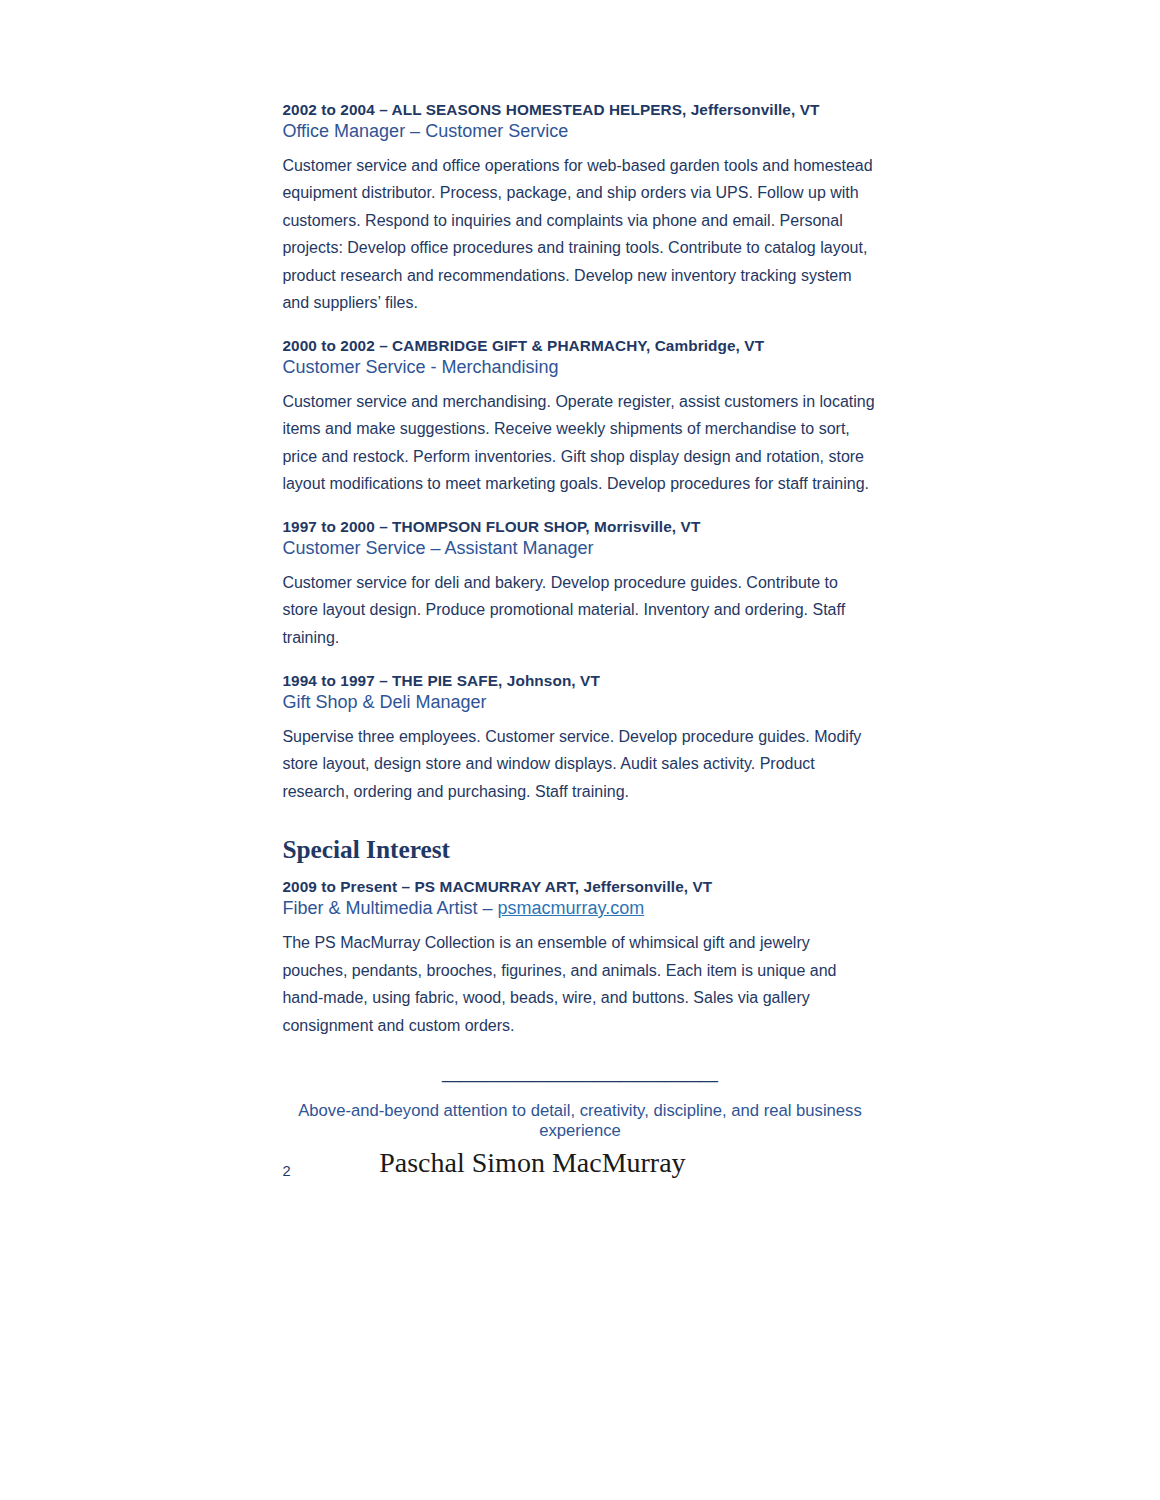2002 to 2004 – ALL SEASONS HOMESTEAD HELPERS, Jeffersonville, VT
Office Manager – Customer Service
Customer service and office operations for web-based garden tools and homestead equipment distributor. Process, package, and ship orders via UPS. Follow up with customers. Respond to inquiries and complaints via phone and email. Personal projects: Develop office procedures and training tools. Contribute to catalog layout, product research and recommendations. Develop new inventory tracking system and suppliers’ files.
2000 to 2002 – CAMBRIDGE GIFT & PHARMACHY, Cambridge, VT
Customer Service - Merchandising
Customer service and merchandising. Operate register, assist customers in locating items and make suggestions. Receive weekly shipments of merchandise to sort, price and restock. Perform inventories. Gift shop display design and rotation, store layout modifications to meet marketing goals. Develop procedures for staff training.
1997 to 2000 – THOMPSON FLOUR SHOP, Morrisville, VT
Customer Service – Assistant Manager
Customer service for deli and bakery. Develop procedure guides. Contribute to store layout design. Produce promotional material. Inventory and ordering. Staff training.
1994 to 1997 – THE PIE SAFE, Johnson, VT
Gift Shop & Deli Manager
Supervise three employees. Customer service. Develop procedure guides. Modify store layout, design store and window displays. Audit sales activity. Product research, ordering and purchasing. Staff training.
Special Interest
2009 to Present – PS MACMURRAY ART, Jeffersonville, VT
Fiber & Multimedia Artist – psmacmurray.com
The PS MacMurray Collection is an ensemble of whimsical gift and jewelry pouches, pendants, brooches, figurines, and animals. Each item is unique and hand-made, using fabric, wood, beads, wire, and buttons. Sales via gallery consignment and custom orders.
_______________________________
Above-and-beyond attention to detail, creativity, discipline, and real business experience
Paschal Simon MacMurray
2